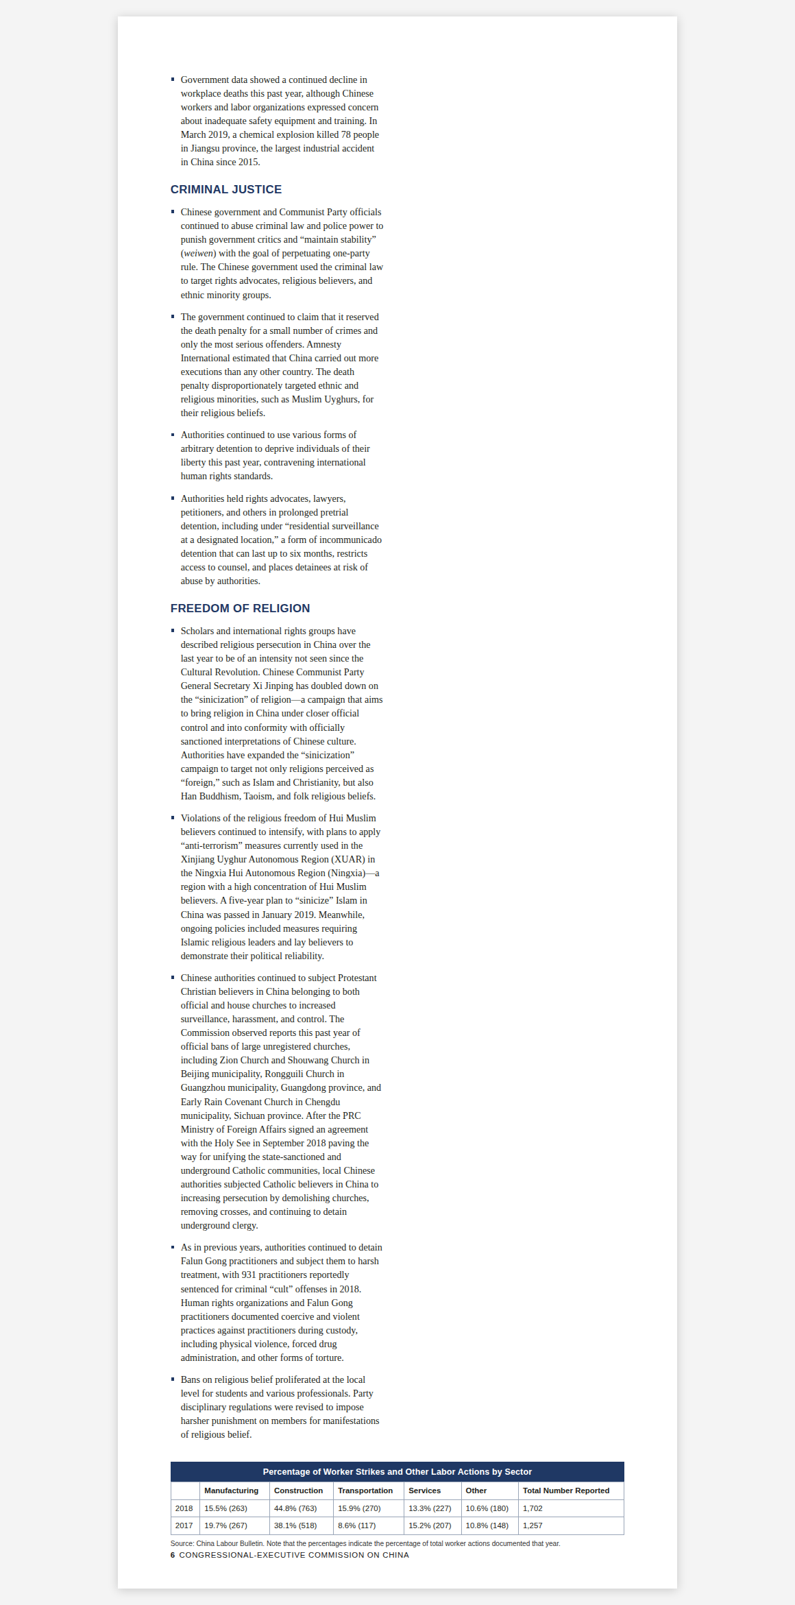Government data showed a continued decline in workplace deaths this past year, although Chinese workers and labor organizations expressed concern about inadequate safety equipment and training. In March 2019, a chemical explosion killed 78 people in Jiangsu province, the largest industrial accident in China since 2015.
CRIMINAL JUSTICE
Chinese government and Communist Party officials continued to abuse criminal law and police power to punish government critics and “maintain stability” (weiwen) with the goal of perpetuating one-party rule. The Chinese government used the criminal law to target rights advocates, religious believers, and ethnic minority groups.
The government continued to claim that it reserved the death penalty for a small number of crimes and only the most serious offenders. Amnesty International estimated that China carried out more executions than any other country. The death penalty disproportionately targeted ethnic and religious minorities, such as Muslim Uyghurs, for their religious beliefs.
Authorities continued to use various forms of arbitrary detention to deprive individuals of their liberty this past year, contravening international human rights standards.
Authorities held rights advocates, lawyers, petitioners, and others in prolonged pretrial detention, including under “residential surveillance at a designated location,” a form of incommunicado detention that can last up to six months, restricts access to counsel, and places detainees at risk of abuse by authorities.
FREEDOM OF RELIGION
Scholars and international rights groups have described religious persecution in China over the last year to be of an intensity not seen since the Cultural Revolution. Chinese Communist Party General Secretary Xi Jinping has doubled down on the “sinicization” of religion—a campaign that aims to bring religion in China under closer official control and into conformity with officially sanctioned interpretations of Chinese culture. Authorities have expanded the “sinicization” campaign to target not only religions perceived as “foreign,” such as Islam and Christianity, but also Han Buddhism, Taoism, and folk religious beliefs.
Violations of the religious freedom of Hui Muslim believers continued to intensify, with plans to apply “anti-terrorism” measures currently used in the Xinjiang Uyghur Autonomous Region (XUAR) in the Ningxia Hui Autonomous Region (Ningxia)—a region with a high concentration of Hui Muslim believers. A five-year plan to “sinicize” Islam in China was passed in January 2019. Meanwhile, ongoing policies included measures requiring Islamic religious leaders and lay believers to demonstrate their political reliability.
Chinese authorities continued to subject Protestant Christian believers in China belonging to both official and house churches to increased surveillance, harassment, and control. The Commission observed reports this past year of official bans of large unregistered churches, including Zion Church and Shouwang Church in Beijing municipality, Rongguili Church in Guangzhou municipality, Guangdong province, and Early Rain Covenant Church in Chengdu municipality, Sichuan province. After the PRC Ministry of Foreign Affairs signed an agreement with the Holy See in September 2018 paving the way for unifying the state-sanctioned and underground Catholic communities, local Chinese authorities subjected Catholic believers in China to increasing persecution by demolishing churches, removing crosses, and continuing to detain underground clergy.
As in previous years, authorities continued to detain Falun Gong practitioners and subject them to harsh treatment, with 931 practitioners reportedly sentenced for criminal “cult” offenses in 2018. Human rights organizations and Falun Gong practitioners documented coercive and violent practices against practitioners during custody, including physical violence, forced drug administration, and other forms of torture.
Bans on religious belief proliferated at the local level for students and various professionals. Party disciplinary regulations were revised to impose harsher punishment on members for manifestations of religious belief.
Percentage of Worker Strikes and Other Labor Actions by Sector
| | Manufacturing | Construction | Transportation | Services | Other | Total Number Reported |
| --- | --- | --- | --- | --- | --- | --- |
| 2018 | 15.5% (263) | 44.8% (763) | 15.9% (270) | 13.3% (227) | 10.6% (180) | 1,702 |
| 2017 | 19.7% (267) | 38.1% (518) | 8.6% (117) | 15.2% (207) | 10.8% (148) | 1,257 |
Source: China Labour Bulletin. Note that the percentages indicate the percentage of total worker actions documented that year.
6 CONGRESSIONAL-EXECUTIVE COMMISSION ON CHINA